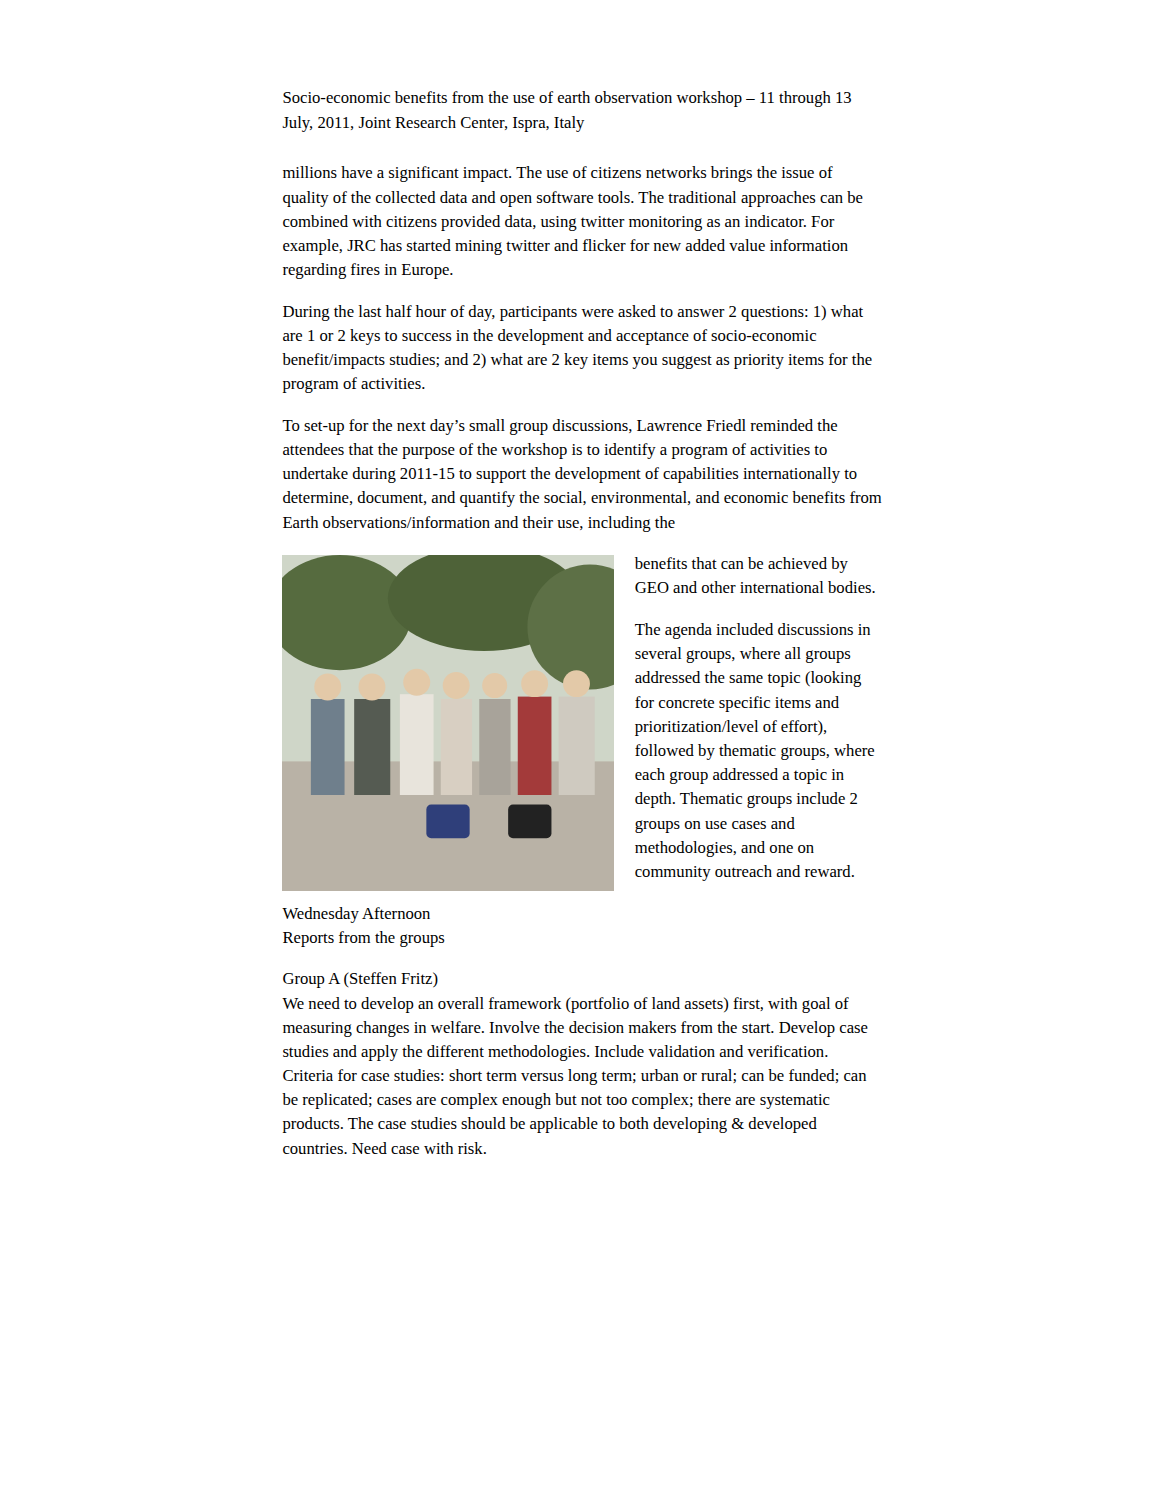Socio-economic benefits from the use of earth observation workshop – 11 through 13 July, 2011, Joint Research Center, Ispra, Italy
millions have a significant impact. The use of citizens networks brings the issue of quality of the collected data and open software tools. The traditional approaches can be combined with citizens provided data, using twitter monitoring as an indicator. For example, JRC has started mining twitter and flicker for new added value information regarding fires in Europe.
During the last half hour of day, participants were asked to answer 2 questions: 1) what are 1 or 2 keys to success in the development and acceptance of socio-economic benefit/impacts studies; and 2) what are 2 key items you suggest as priority items for the program of activities.
To set-up for the next day’s small group discussions, Lawrence Friedl reminded the attendees that the purpose of the workshop is to identify a program of activities to undertake during 2011-15 to support the development of capabilities internationally to determine, document, and quantify the social, environmental, and economic benefits from Earth observations/information and their use, including the
benefits that can be achieved by GEO and other international bodies.
The agenda included discussions in several groups, where all groups addressed the same topic (looking for concrete specific items and prioritization/level of effort), followed by thematic groups, where each group addressed a topic in depth. Thematic groups include 2 groups on use cases and methodologies, and one on community outreach and reward.
Wednesday Afternoon
Reports from the groups
Group A (Steffen Fritz)
We need to develop an overall framework (portfolio of land assets) first, with goal of measuring changes in welfare. Involve the decision makers from the start. Develop case studies and apply the different methodologies. Include validation and verification.
Criteria for case studies: short term versus long term; urban or rural; can be funded; can be replicated; cases are complex enough but not too complex; there are systematic products. The case studies should be applicable to both developing & developed countries. Need case with risk.